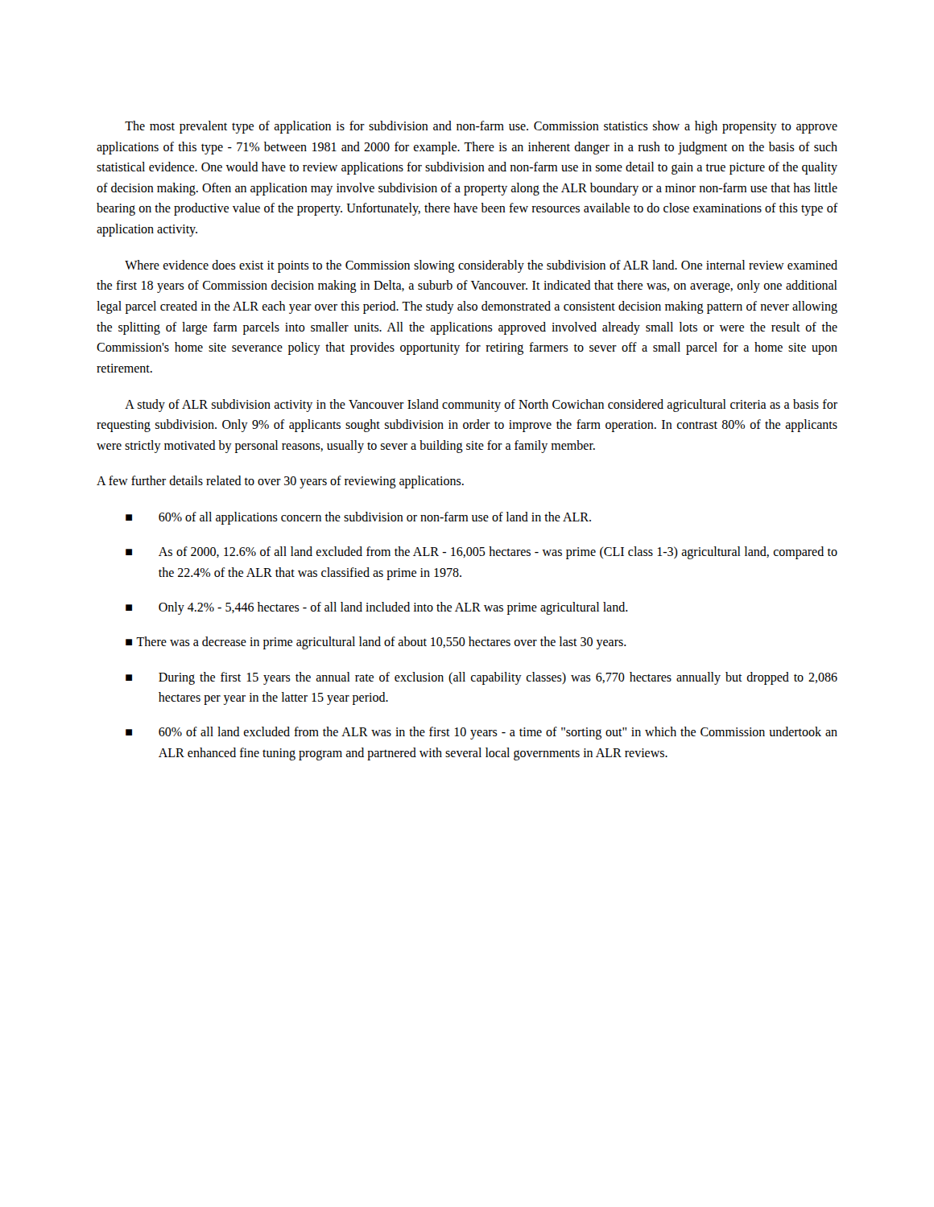The most prevalent type of application is for subdivision and non-farm use. Commission statistics show a high propensity to approve applications of this type - 71% between 1981 and 2000 for example. There is an inherent danger in a rush to judgment on the basis of such statistical evidence. One would have to review applications for subdivision and non-farm use in some detail to gain a true picture of the quality of decision making. Often an application may involve subdivision of a property along the ALR boundary or a minor non-farm use that has little bearing on the productive value of the property. Unfortunately, there have been few resources available to do close examinations of this type of application activity.
Where evidence does exist it points to the Commission slowing considerably the subdivision of ALR land. One internal review examined the first 18 years of Commission decision making in Delta, a suburb of Vancouver. It indicated that there was, on average, only one additional legal parcel created in the ALR each year over this period. The study also demonstrated a consistent decision making pattern of never allowing the splitting of large farm parcels into smaller units. All the applications approved involved already small lots or were the result of the Commission's home site severance policy that provides opportunity for retiring farmers to sever off a small parcel for a home site upon retirement.
A study of ALR subdivision activity in the Vancouver Island community of North Cowichan considered agricultural criteria as a basis for requesting subdivision. Only 9% of applicants sought subdivision in order to improve the farm operation. In contrast 80% of the applicants were strictly motivated by personal reasons, usually to sever a building site for a family member.
A few further details related to over 30 years of reviewing applications.
■60% of all applications concern the subdivision or non-farm use of land in the ALR.
■As of 2000, 12.6% of all land excluded from the ALR - 16,005 hectares - was prime (CLI class 1-3) agricultural land, compared to the 22.4% of the ALR that was classified as prime in 1978.
■Only 4.2% - 5,446 hectares - of all land included into the ALR was prime agricultural land.
■There was a decrease in prime agricultural land of about 10,550 hectares over the last 30 years.
■During the first 15 years the annual rate of exclusion (all capability classes) was 6,770 hectares annually but dropped to 2,086 hectares per year in the latter 15 year period.
■60% of all land excluded from the ALR was in the first 10 years - a time of "sorting out" in which the Commission undertook an ALR enhanced fine tuning program and partnered with several local governments in ALR reviews.